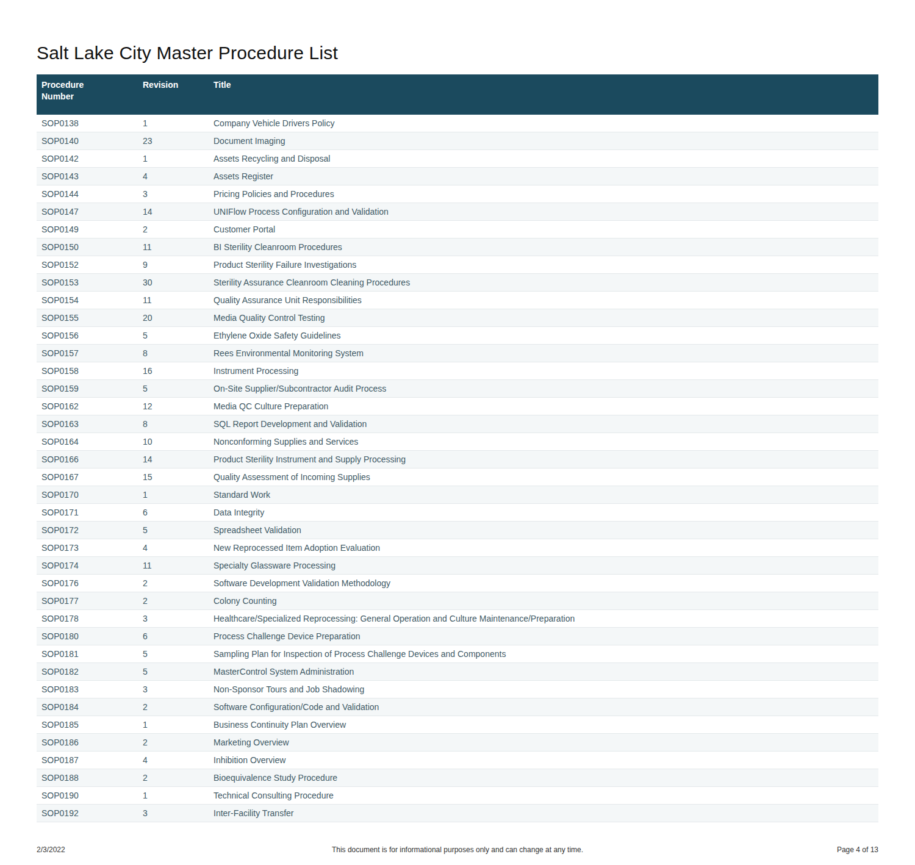Salt Lake City Master Procedure List
| Procedure Number | Revision | Title |
| --- | --- | --- |
| SOP0138 | 1 | Company Vehicle Drivers Policy |
| SOP0140 | 23 | Document Imaging |
| SOP0142 | 1 | Assets Recycling and Disposal |
| SOP0143 | 4 | Assets Register |
| SOP0144 | 3 | Pricing Policies and Procedures |
| SOP0147 | 14 | UNIFlow Process Configuration and Validation |
| SOP0149 | 2 | Customer Portal |
| SOP0150 | 11 | BI Sterility Cleanroom Procedures |
| SOP0152 | 9 | Product Sterility Failure Investigations |
| SOP0153 | 30 | Sterility Assurance Cleanroom Cleaning Procedures |
| SOP0154 | 11 | Quality Assurance Unit Responsibilities |
| SOP0155 | 20 | Media Quality Control Testing |
| SOP0156 | 5 | Ethylene Oxide Safety Guidelines |
| SOP0157 | 8 | Rees Environmental Monitoring System |
| SOP0158 | 16 | Instrument Processing |
| SOP0159 | 5 | On-Site Supplier/Subcontractor Audit Process |
| SOP0162 | 12 | Media QC Culture Preparation |
| SOP0163 | 8 | SQL Report Development and Validation |
| SOP0164 | 10 | Nonconforming Supplies and Services |
| SOP0166 | 14 | Product Sterility Instrument and Supply Processing |
| SOP0167 | 15 | Quality Assessment of Incoming Supplies |
| SOP0170 | 1 | Standard Work |
| SOP0171 | 6 | Data Integrity |
| SOP0172 | 5 | Spreadsheet Validation |
| SOP0173 | 4 | New Reprocessed Item Adoption Evaluation |
| SOP0174 | 11 | Specialty Glassware Processing |
| SOP0176 | 2 | Software Development Validation Methodology |
| SOP0177 | 2 | Colony Counting |
| SOP0178 | 3 | Healthcare/Specialized Reprocessing: General Operation and Culture Maintenance/Preparation |
| SOP0180 | 6 | Process Challenge Device Preparation |
| SOP0181 | 5 | Sampling Plan for Inspection of Process Challenge Devices and Components |
| SOP0182 | 5 | MasterControl System Administration |
| SOP0183 | 3 | Non-Sponsor Tours and Job Shadowing |
| SOP0184 | 2 | Software Configuration/Code and Validation |
| SOP0185 | 1 | Business Continuity Plan Overview |
| SOP0186 | 2 | Marketing Overview |
| SOP0187 | 4 | Inhibition Overview |
| SOP0188 | 2 | Bioequivalence Study Procedure |
| SOP0190 | 1 | Technical Consulting Procedure |
| SOP0192 | 3 | Inter-Facility Transfer |
2/3/2022
This document is for informational purposes only and can change at any time.
Page 4 of 13